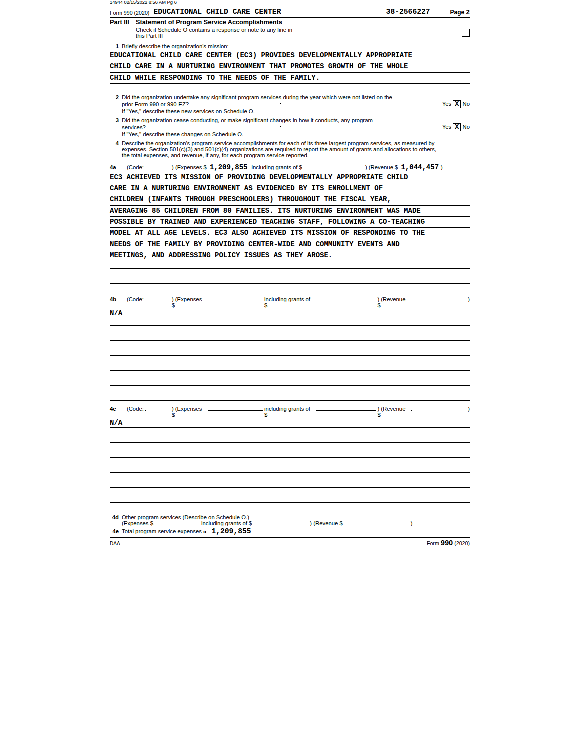14944 02/15/2022 8:56 AM Pg 6
Form 990 (2020)
EDUCATIONAL CHILD CARE CENTER
38-2566227
Page 2
Part III
Statement of Program Service Accomplishments
Check if Schedule O contains a response or note to any line in this Part III
1
Briefly describe the organization's mission:
EDUCATIONAL CHILD CARE CENTER (EC3) PROVIDES DEVELOPMENTALLY APPROPRIATE
CHILD CARE IN A NURTURING ENVIRONMENT THAT PROMOTES GROWTH OF THE WHOLE
CHILD WHILE RESPONDING TO THE NEEDS OF THE FAMILY.
2
Did the organization undertake any significant program services during the year which were not listed on the
prior Form 990 or 990-EZ?
Yes X No
If "Yes," describe these new services on Schedule O.
3
Did the organization cease conducting, or make significant changes in how it conducts, any program
services?
Yes X No
If "Yes," describe these changes on Schedule O.
4
Describe the organization's program service accomplishments for each of its three largest program services, as measured by
expenses. Section 501(c)(3) and 501(c)(4) organizations are required to report the amount of grants and allocations to others,
the total expenses, and revenue, if any, for each program service reported.
4a
(Code: ) (Expenses $
1,209,855
including grants of $ ) (Revenue $
1,044,457
)
EC3 ACHIEVED ITS MISSION OF PROVIDING DEVELOPMENTALLY APPROPRIATE CHILD
CARE IN A NURTURING ENVIRONMENT AS EVIDENCED BY ITS ENROLLMENT OF
CHILDREN (INFANTS THROUGH PRESCHOOLERS) THROUGHOUT THE FISCAL YEAR,
AVERAGING 85 CHILDREN FROM 80 FAMILIES. ITS NURTURING ENVIRONMENT WAS MADE
POSSIBLE BY TRAINED AND EXPERIENCED TEACHING STAFF, FOLLOWING A CO-TEACHING
MODEL AT ALL AGE LEVELS. EC3 ALSO ACHIEVED ITS MISSION OF RESPONDING TO THE
NEEDS OF THE FAMILY BY PROVIDING CENTER-WIDE AND COMMUNITY EVENTS AND
MEETINGS, AND ADDRESSING POLICY ISSUES AS THEY AROSE.
4b
(Code: ) (Expenses $ including grants of $ ) (Revenue $ )
N/A
4c
(Code: ) (Expenses $ including grants of $ ) (Revenue $ )
N/A
4d
Other program services (Describe on Schedule O.)
(Expenses $ including grants of $ ) (Revenue $ )
4e
Total program service expenses u
1,209,855
DAA
Form 990 (2020)